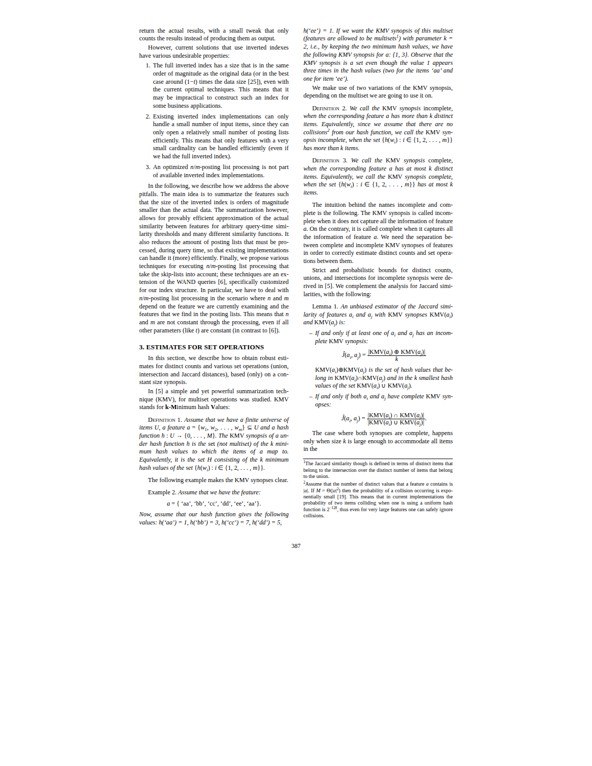return the actual results, with a small tweak that only counts the results instead of producing them as output.
However, current solutions that use inverted indexes have various undesirable properties:
The full inverted index has a size that is in the same order of magnitude as the original data (or in the best case around (1−t) times the data size [25]), even with the current optimal techniques. This means that it may be impractical to construct such an index for some business applications.
Existing inverted index implementations can only handle a small number of input items, since they can only open a relatively small number of posting lists efficiently. This means that only features with a very small cardinality can be handled efficiently (even if we had the full inverted index).
An optimized n/m-posting list processing is not part of available inverted index implementations.
In the following, we describe how we address the above pitfalls. The main idea is to summarize the features such that the size of the inverted index is orders of magnitude smaller than the actual data. The summarization however, allows for provably efficient approximation of the actual similarity between features for arbitrary query-time similarity thresholds and many different similarity functions. It also reduces the amount of posting lists that must be processed, during query time, so that existing implementations can handle it (more) efficiently. Finally, we propose various techniques for executing n/m-posting list processing that take the skip-lists into account; these techniques are an extension of the WAND queries [6], specifically customized for our index structure. In particular, we have to deal with n/m-posting list processing in the scenario where n and m depend on the feature we are currently examining and the features that we find in the posting lists. This means that n and m are not constant through the processing, even if all other parameters (like t) are constant (in contrast to [6]).
3. ESTIMATES FOR SET OPERATIONS
In this section, we describe how to obtain robust estimates for distinct counts and various set operations (union, intersection and Jaccard distances), based (only) on a constant size synopsis.
In [5] a simple and yet powerful summarization technique (KMV), for multiset operations was studied. KMV stands for k-Minimum hash Values:
Definition 1. Assume that we have a finite universe of items U, a feature a = {w1, w2, . . . , wm} ⊆ U and a hash function h : U → {0, . . . , M}. The KMV synopsis of a under hash function h is the set (not multiset) of the k minimum hash values to which the items of a map to. Equivalently, it is the set H consisting of the k minimum hash values of the set {h(wi) : i ∈ {1, 2, . . . , m}}.
The following example makes the KMV synopses clear.
Example 2. Assume that we have the feature:
a = { ‘aa’, ‘bb’, ‘cc’, ‘dd’, ‘ee’, ‘aa’}.
Now, assume that our hash function gives the following values: h(‘aa’) = 1, h(‘bb’) = 3, h(‘cc’) = 7, h(‘dd’) = 5,
h(‘ee’) = 1. If we want the KMV synopsis of this multiset (features are allowed to be multisets1) with parameter k = 2, i.e., by keeping the two minimum hash values, we have the following KMV synopsis for a: {1, 3}. Observe that the KMV synopsis is a set even though the value 1 appears three times in the hash values (two for the items ‘aa’ and one for item ‘ee’).
We make use of two variations of the KMV synopsis, depending on the multiset we are going to use it on.
Definition 2. We call the KMV synopsis incomplete, when the corresponding feature a has more than k distinct items. Equivalently, since we assume that there are no collisions2 from our hash function, we call the KMV synopsis incomplete, when the set {h(wi) : i ∈ {1, 2, . . . , m}} has more than k items.
Definition 3. We call the KMV synopsis complete, when the corresponding feature a has at most k distinct items. Equivalently, we call the KMV synopsis complete, when the set {h(wi) : i ∈ {1, 2, . . . , m}} has at most k items.
The intuition behind the names incomplete and complete is the following. The KMV synopsis is called incomplete when it does not capture all the information of feature a. On the contrary, it is called complete when it captures all the information of feature a. We need the separation between complete and incomplete KMV synopses of features in order to correctly estimate distinct counts and set operations between them.
Strict and probabilistic bounds for distinct counts, unions, and intersections for incomplete synopsis were derived in [5]. We complement the analysis for Jaccard similarities, with the following:
Lemma 1. An unbiased estimator of the Jaccard similarity of features ai and aj with KMV synopses KMV(ai) and KMV(aj) is:
If and only if at least one of ai and aj has an incomplete KMV synopsis:
Ĵ(ai, aj) = |KMV(ai) ⊕ KMV(aj)|k
KMV(ai)⊕KMV(aj) is the set of hash values that belong in KMV(ai)∩KMV(aj) and in the k smallest hash values of the set KMV(ai) ∪ KMV(aj).
If and only if both ai and aj have complete KMV synopses:
Ĵ(ai, aj) = |KMV(ai) ∩ KMV(aj)||KMV(ai) ∪ KMV(aj)|.
The case where both synopses are complete, happens only when size k is large enough to accommodate all items in the
1The Jaccard similarity though is defined in terms of distinct items that belong to the intersection over the distinct number of items that belong to the union.
2Assume that the number of distinct values that a feature a contains is |a|. If M = Θ(|a|2) then the probability of a collision occurring is exponentially small [19]. This means that in current implementations the probability of two items colliding when one is using a uniform hash function is 2−128, thus even for very large features one can safely ignore collisions.
387